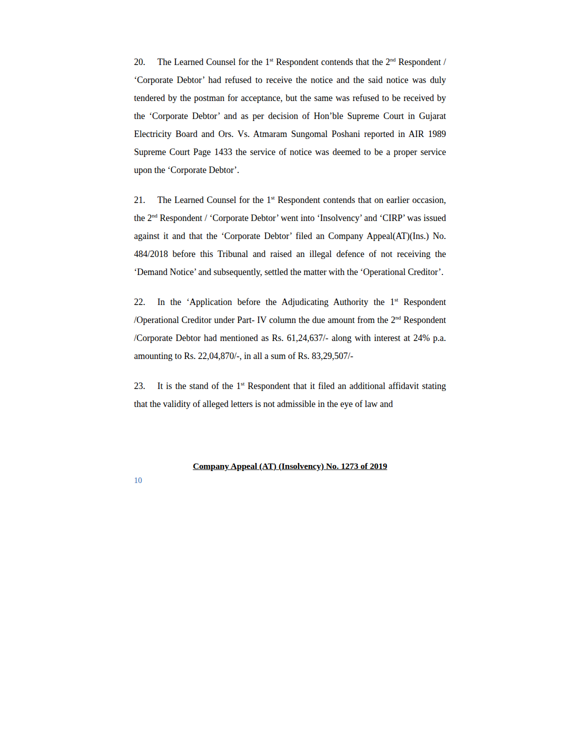20. The Learned Counsel for the 1st Respondent contends that the 2nd Respondent / ‘Corporate Debtor’ had refused to receive the notice and the said notice was duly tendered by the postman for acceptance, but the same was refused to be received by the ‘Corporate Debtor’ and as per decision of Hon’ble Supreme Court in Gujarat Electricity Board and Ors. Vs. Atmaram Sungomal Poshani reported in AIR 1989 Supreme Court Page 1433 the service of notice was deemed to be a proper service upon the ‘Corporate Debtor’.
21. The Learned Counsel for the 1st Respondent contends that on earlier occasion, the 2nd Respondent / ‘Corporate Debtor’ went into ‘Insolvency’ and ‘CIRP’ was issued against it and that the ‘Corporate Debtor’ filed an Company Appeal(AT)(Ins.) No. 484/2018 before this Tribunal and raised an illegal defence of not receiving the ‘Demand Notice’ and subsequently, settled the matter with the ‘Operational Creditor’.
22. In the ‘Application before the Adjudicating Authority the 1st Respondent /Operational Creditor under Part- IV column the due amount from the 2nd Respondent /Corporate Debtor had mentioned as Rs. 61,24,637/- along with interest at 24% p.a. amounting to Rs. 22,04,870/-, in all a sum of Rs. 83,29,507/-
23. It is the stand of the 1st Respondent that it filed an additional affidavit stating that the validity of alleged letters is not admissible in the eye of law and
Company Appeal (AT) (Insolvency) No. 1273 of 2019
10